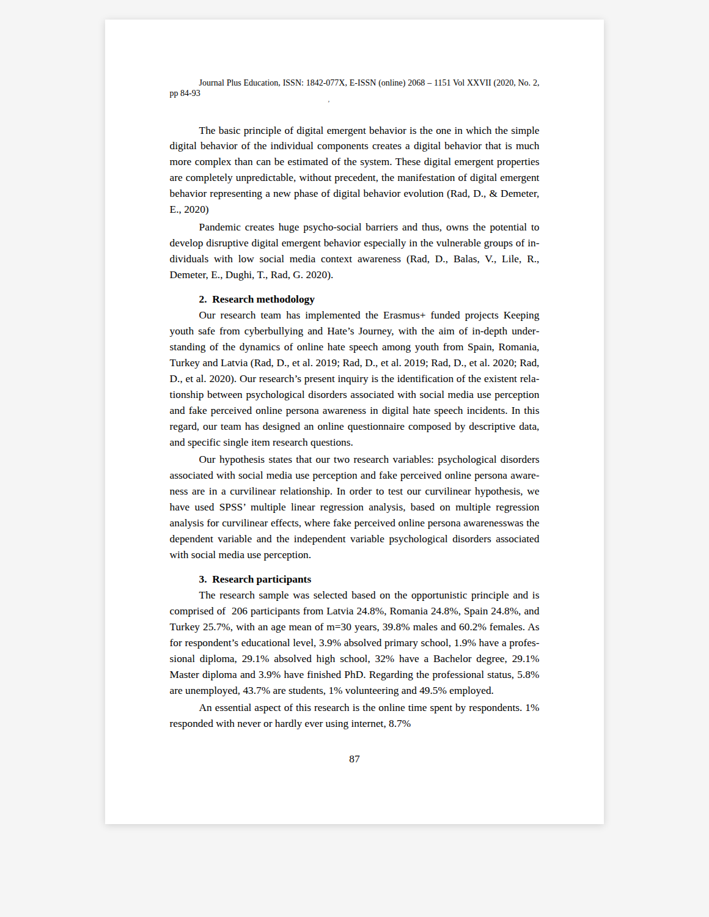Journal Plus Education, ISSN: 1842-077X, E-ISSN (online) 2068 – 1151 Vol XXVII (2020, No. 2, pp 84-93 ,
The basic principle of digital emergent behavior is the one in which the simple digital behavior of the individual components creates a digital behavior that is much more complex than can be estimated of the system. These digital emergent properties are completely unpredictable, without precedent, the manifestation of digital emergent behavior representing a new phase of digital behavior evolution (Rad, D., & Demeter, E., 2020)
Pandemic creates huge psycho-social barriers and thus, owns the potential to develop disruptive digital emergent behavior especially in the vulnerable groups of individuals with low social media context awareness (Rad, D., Balas, V., Lile, R., Demeter, E., Dughi, T., Rad, G. 2020).
2. Research methodology
Our research team has implemented the Erasmus+ funded projects Keeping youth safe from cyberbullying and Hate’s Journey, with the aim of in-depth understanding of the dynamics of online hate speech among youth from Spain, Romania, Turkey and Latvia (Rad, D., et al. 2019; Rad, D., et al. 2019; Rad, D., et al. 2020; Rad, D., et al. 2020). Our research’s present inquiry is the identification of the existent relationship between psychological disorders associated with social media use perception and fake perceived online persona awareness in digital hate speech incidents. In this regard, our team has designed an online questionnaire composed by descriptive data, and specific single item research questions.
Our hypothesis states that our two research variables: psychological disorders associated with social media use perception and fake perceived online persona awareness are in a curvilinear relationship. In order to test our curvilinear hypothesis, we have used SPSS’ multiple linear regression analysis, based on multiple regression analysis for curvilinear effects, where fake perceived online persona awarenesswas the dependent variable and the independent variable psychological disorders associated with social media use perception.
3. Research participants
The research sample was selected based on the opportunistic principle and is comprised of 206 participants from Latvia 24.8%, Romania 24.8%, Spain 24.8%, and Turkey 25.7%, with an age mean of m=30 years, 39.8% males and 60.2% females. As for respondent’s educational level, 3.9% absolved primary school, 1.9% have a professional diploma, 29.1% absolved high school, 32% have a Bachelor degree, 29.1% Master diploma and 3.9% have finished PhD. Regarding the professional status, 5.8% are unemployed, 43.7% are students, 1% volunteering and 49.5% employed.
An essential aspect of this research is the online time spent by respondents. 1% responded with never or hardly ever using internet, 8.7%
87